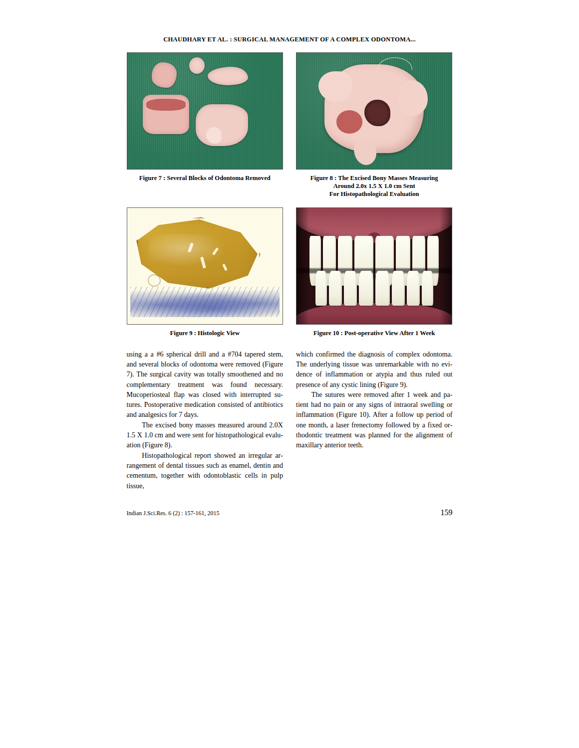CHAUDHARY ET AL. : SURGICAL MANAGEMENT OF A COMPLEX ODONTOMA...
Figure 7 : Several Blocks of Odontoma Removed
Figure 8 : The Excised Bony Masses Measuring
Around 2.0x 1.5 X 1.0 cm Sent
For Histopathological Evaluation
Figure 9 : Histologic View
Figure 10 : Post-operative View After 1 Week
using a a #6 spherical drill and a #704 tapered stem, and several blocks of odontoma were removed (Figure 7). The surgical cavity was totally smoothened and no complementary treatment was found necessary. Mucoperiosteal flap was closed with interrupted sutures. Postoperative medication consisted of antibiotics and analgesics for 7 days.
The excised bony masses measured around 2.0X 1.5 X 1.0 cm and were sent for histopathological evaluation (Figure 8).
Histopathological report showed an irregular arrangement of dental tissues such as enamel, dentin and cementum, together with odontoblastic cells in pulp tissue,
which confirmed the diagnosis of complex odontoma. The underlying tissue was unremarkable with no evidence of inflammation or atypia and thus ruled out presence of any cystic lining (Figure 9).
The sutures were removed after 1 week and patient had no pain or any signs of intraoral swelling or inflammation (Figure 10). After a follow up period of one month, a laser frenectomy followed by a fixed orthodontic treatment was planned for the alignment of maxillary anterior teeth.
Indian J.Sci.Res. 6 (2) : 157-161, 2015
159